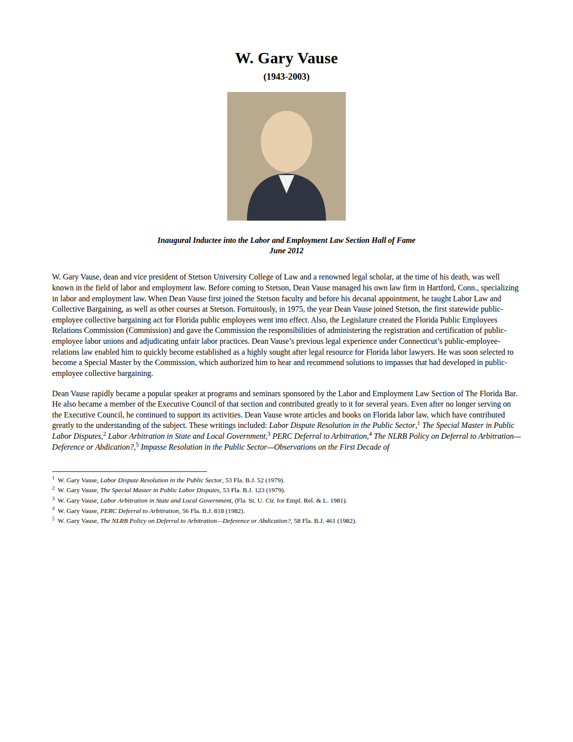W. Gary Vause
(1943-2003)
Inaugural Inductee into the Labor and Employment Law Section Hall of Fame
June 2012
W. Gary Vause, dean and vice president of Stetson University College of Law and a renowned legal scholar, at the time of his death, was well known in the field of labor and employment law. Before coming to Stetson, Dean Vause managed his own law firm in Hartford, Conn., specializing in labor and employment law. When Dean Vause first joined the Stetson faculty and before his decanal appointment, he taught Labor Law and Collective Bargaining, as well as other courses at Stetson. Fortuitously, in 1975, the year Dean Vause joined Stetson, the first statewide public-employee collective bargaining act for Florida public employees went into effect. Also, the Legislature created the Florida Public Employees Relations Commission (Commission) and gave the Commission the responsibilities of administering the registration and certification of public-employee labor unions and adjudicating unfair labor practices. Dean Vause’s previous legal experience under Connecticut’s public-employee-relations law enabled him to quickly become established as a highly sought after legal resource for Florida labor lawyers. He was soon selected to become a Special Master by the Commission, which authorized him to hear and recommend solutions to impasses that had developed in public-employee collective bargaining.
Dean Vause rapidly became a popular speaker at programs and seminars sponsored by the Labor and Employment Law Section of The Florida Bar. He also became a member of the Executive Council of that section and contributed greatly to it for several years. Even after no longer serving on the Executive Council, he continued to support its activities. Dean Vause wrote articles and books on Florida labor law, which have contributed greatly to the understanding of the subject. These writings included: Labor Dispute Resolution in the Public Sector,1 The Special Master in Public Labor Disputes,2 Labor Arbitration in State and Local Government,3 PERC Deferral to Arbitration,4 The NLRB Policy on Deferral to Arbitration—Deference or Abdication?,5 Impasse Resolution in the Public Sector—Observations on the First Decade of
1 W. Gary Vause, Labor Dispute Resolution in the Public Sector, 53 Fla. B.J. 52 (1979).
2 W. Gary Vause, The Special Master in Public Labor Disputes, 53 Fla. B.J. 123 (1979).
3 W. Gary Vause, Labor Arbitration in State and Local Government, (Fla. St. U. Ctr. for Empl. Rel. & L. 1981).
4 W. Gary Vause, PERC Deferral to Arbitration, 56 Fla. B.J. 818 (1982).
5 W. Gary Vause, The NLRB Policy on Deferral to Arbitration—Deference or Abdication?, 58 Fla. B.J. 461 (1982).